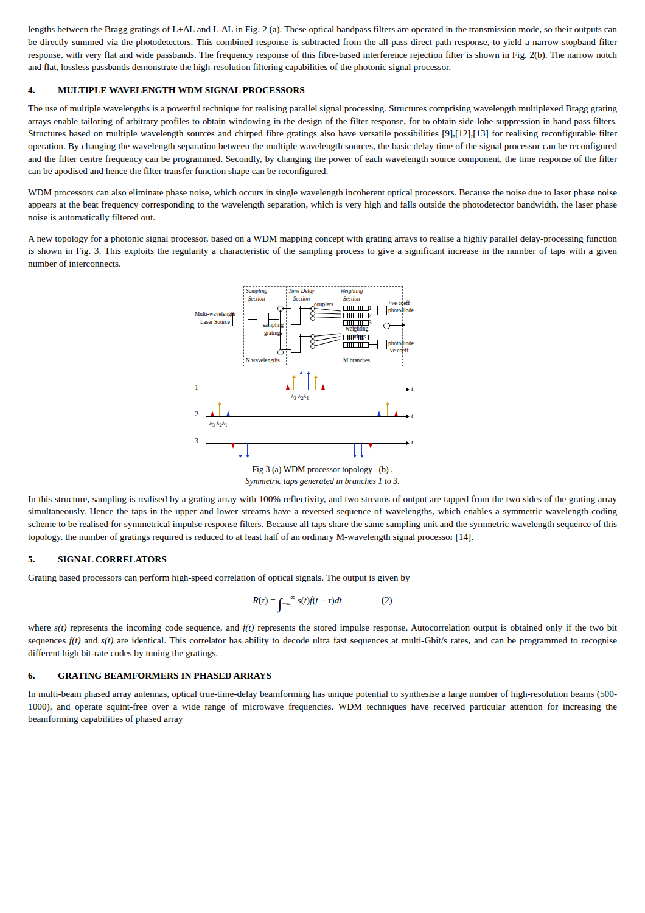lengths between the Bragg gratings of L+ΔL and L-ΔL in Fig. 2 (a). These optical bandpass filters are operated in the transmission mode, so their outputs can be directly summed via the photodetectors. This combined response is subtracted from the all-pass direct path response, to yield a narrow-stopband filter response, with very flat and wide passbands. The frequency response of this fibre-based interference rejection filter is shown in Fig. 2(b). The narrow notch and flat, lossless passbands demonstrate the high-resolution filtering capabilities of the photonic signal processor.
4. MULTIPLE WAVELENGTH WDM SIGNAL PROCESSORS
The use of multiple wavelengths is a powerful technique for realising parallel signal processing. Structures comprising wavelength multiplexed Bragg grating arrays enable tailoring of arbitrary profiles to obtain windowing in the design of the filter response, for to obtain side-lobe suppression in band pass filters. Structures based on multiple wavelength sources and chirped fibre gratings also have versatile possibilities [9],[12],[13] for realising reconfigurable filter operation. By changing the wavelength separation between the multiple wavelength sources, the basic delay time of the signal processor can be reconfigured and the filter centre frequency can be programmed. Secondly, by changing the power of each wavelength source component, the time response of the filter can be apodised and hence the filter transfer function shape can be reconfigured.
WDM processors can also eliminate phase noise, which occurs in single wavelength incoherent optical processors. Because the noise due to laser phase noise appears at the beat frequency corresponding to the wavelength separation, which is very high and falls outside the photodetector bandwidth, the laser phase noise is automatically filtered out.
A new topology for a photonic signal processor, based on a WDM mapping concept with grating arrays to realise a highly parallel delay-processing function is shown in Fig. 3. This exploits the regularity a characteristic of the sampling process to give a significant increase in the number of taps with a given number of interconnects.
Sampling
Section
Time Delay
Section
Weighting
Section
Multi-wavelength
Laser Source
sampling
gratings
N wavelengths
couplers
1
2
3
weighting
gratings
M branches
+ve coeff
photodiode
photodiode
-ve coeff
1
t
λ3 λ2λ1
2
t
λ3 λ2λ1
3
t
Fig 3 (a) WDM processor topology (b) .
Symmetric taps generated in branches 1 to 3.
In this structure, sampling is realised by a grating array with 100% reflectivity, and two streams of output are tapped from the two sides of the grating array simultaneously. Hence the taps in the upper and lower streams have a reversed sequence of wavelengths, which enables a symmetric wavelength-coding scheme to be realised for symmetrical impulse response filters. Because all taps share the same sampling unit and the symmetric wavelength sequence of this topology, the number of gratings required is reduced to at least half of an ordinary M-wavelength signal processor [14].
5. SIGNAL CORRELATORS
Grating based processors can perform high-speed correlation of optical signals. The output is given by
R(τ) = ∫−∞∞ s(t)f(t − τ)dt (2)
where s(t) represents the incoming code sequence, and f(t) represents the stored impulse response. Autocorrelation output is obtained only if the two bit sequences f(t) and s(t) are identical. This correlator has ability to decode ultra fast sequences at multi-Gbit/s rates, and can be programmed to recognise different high bit-rate codes by tuning the gratings.
6. GRATING BEAMFORMERS IN PHASED ARRAYS
In multi-beam phased array antennas, optical true-time-delay beamforming has unique potential to synthesise a large number of high-resolution beams (500-1000), and operate squint-free over a wide range of microwave frequencies. WDM techniques have received particular attention for increasing the beamforming capabilities of phased array